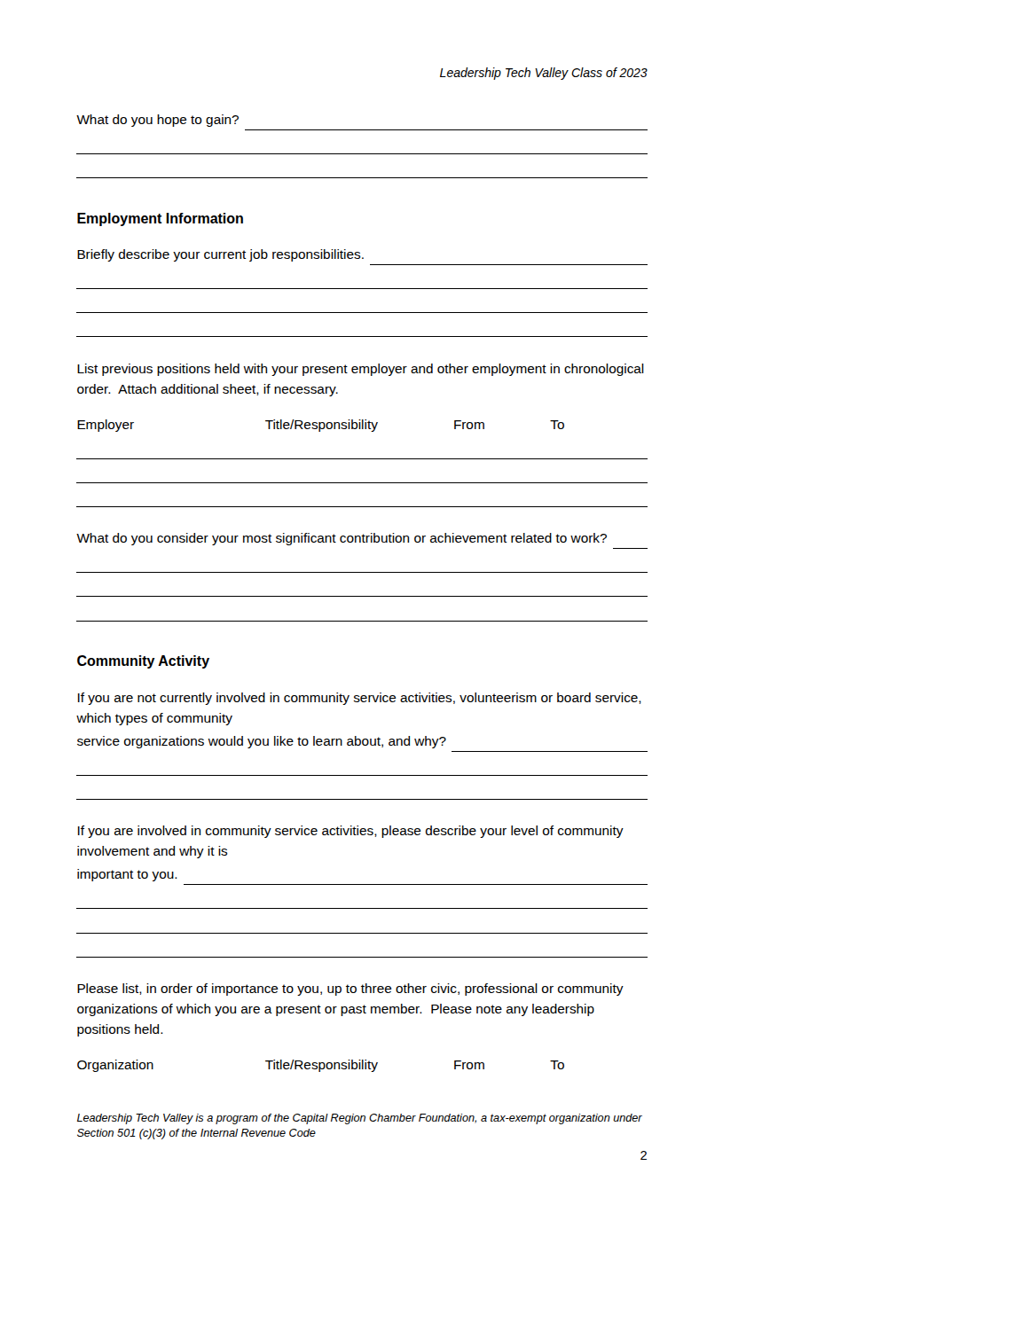Leadership Tech Valley Class of 2023
What do you hope to gain?
Employment Information
Briefly describe your current job responsibilities.
List previous positions held with your present employer and other employment in chronological order. Attach additional sheet, if necessary.
Employer
Title/Responsibility
From
To
What do you consider your most significant contribution or achievement related to work?
Community Activity
If you are not currently involved in community service activities, volunteerism or board service, which types of community
service organizations would you like to learn about, and why?
If you are involved in community service activities, please describe your level of community involvement and why it is
important to you.
Please list, in order of importance to you, up to three other civic, professional or community organizations of which you are a present or past member. Please note any leadership positions held.
Organization
Title/Responsibility
From
To
Leadership Tech Valley is a program of the Capital Region Chamber Foundation, a tax-exempt organization under Section 501 (c)(3) of the Internal Revenue Code
2